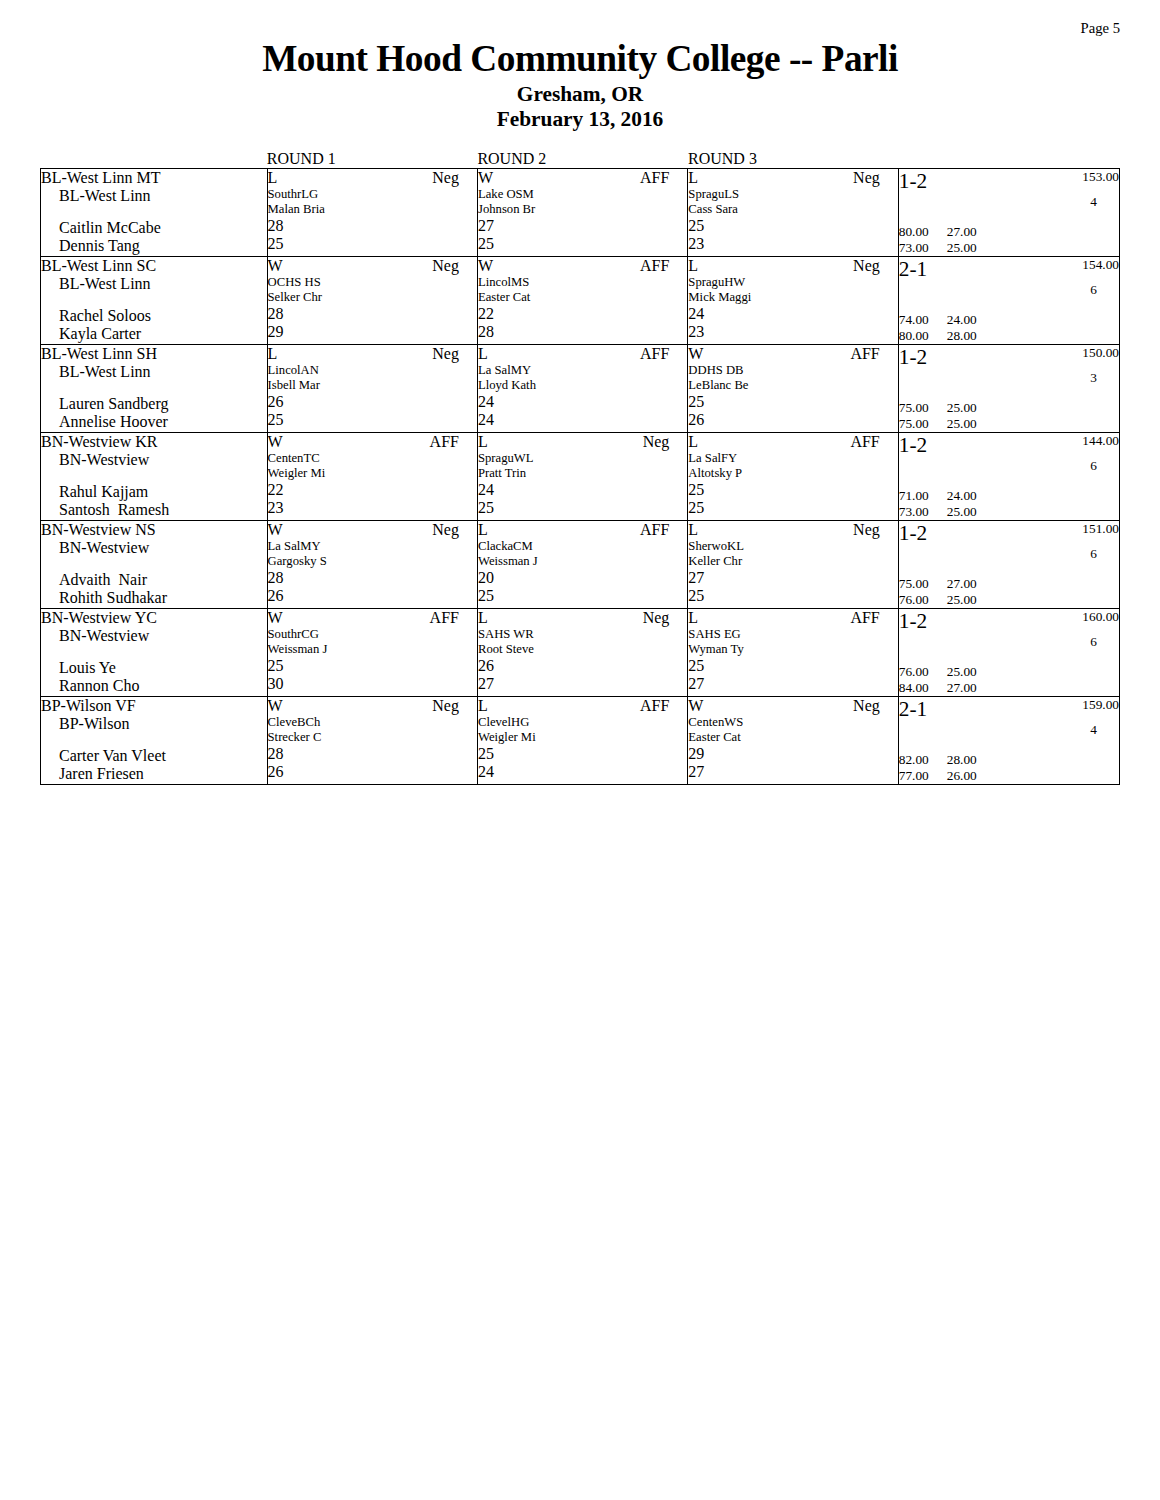Page 5
Mount Hood Community College -- Parli
Gresham, OR
February 13, 2016
| | ROUND 1 | ROUND 2 | ROUND 3 | |
| BL-West Linn MT BL-West Linn Caitlin McCabe Dennis Tang | L Neg SouthrLG Malan Bria 28 25 | W AFF Lake OSM Johnson Br 27 25 | L Neg SpraguLS Cass Sara 25 23 | 1-2 153.00 4 80.00 27.00 73.00 25.00 |
| BL-West Linn SC BL-West Linn Rachel Soloos Kayla Carter | W Neg OCHS HS Selker Chr 28 29 | W AFF LincolMS Easter Cat 22 28 | L Neg SpraguHW Mick Maggi 24 23 | 2-1 154.00 6 74.00 24.00 80.00 28.00 |
| BL-West Linn SH BL-West Linn Lauren Sandberg Annelise Hoover | L Neg LincolAN Isbell Mar 26 25 | L AFF La SalMY Lloyd Kath 24 24 | W AFF DDHS DB LeBlanc Be 25 26 | 1-2 150.00 3 75.00 25.00 75.00 25.00 |
| BN-Westview KR BN-Westview Rahul Kajjam Santosh Ramesh | W AFF CentenTC Weigler Mi 22 23 | L Neg SpraguWL Pratt Trin 24 25 | L AFF La SalFY Altotsky P 25 25 | 1-2 144.00 6 71.00 24.00 73.00 25.00 |
| BN-Westview NS BN-Westview Advaith Nair Rohith Sudhakar | W Neg La SalMY Gargosky S 28 26 | L AFF ClackaCM Weissman J 20 25 | L Neg SherwoKL Keller Chr 27 25 | 1-2 151.00 6 75.00 27.00 76.00 25.00 |
| BN-Westview YC BN-Westview Louis Ye Rannon Cho | W AFF SouthrCG Weissman J 25 30 | L Neg SAHS WR Root Steve 26 27 | L AFF SAHS EG Wyman Ty 25 27 | 1-2 160.00 6 76.00 25.00 84.00 27.00 |
| BP-Wilson VF BP-Wilson Carter Van Vleet Jaren Friesen | W Neg CleveBCh Strecker C 28 26 | L AFF ClevelHG Weigler Mi 25 24 | W Neg CentenWS Easter Cat 29 27 | 2-1 159.00 4 82.00 28.00 77.00 26.00 |